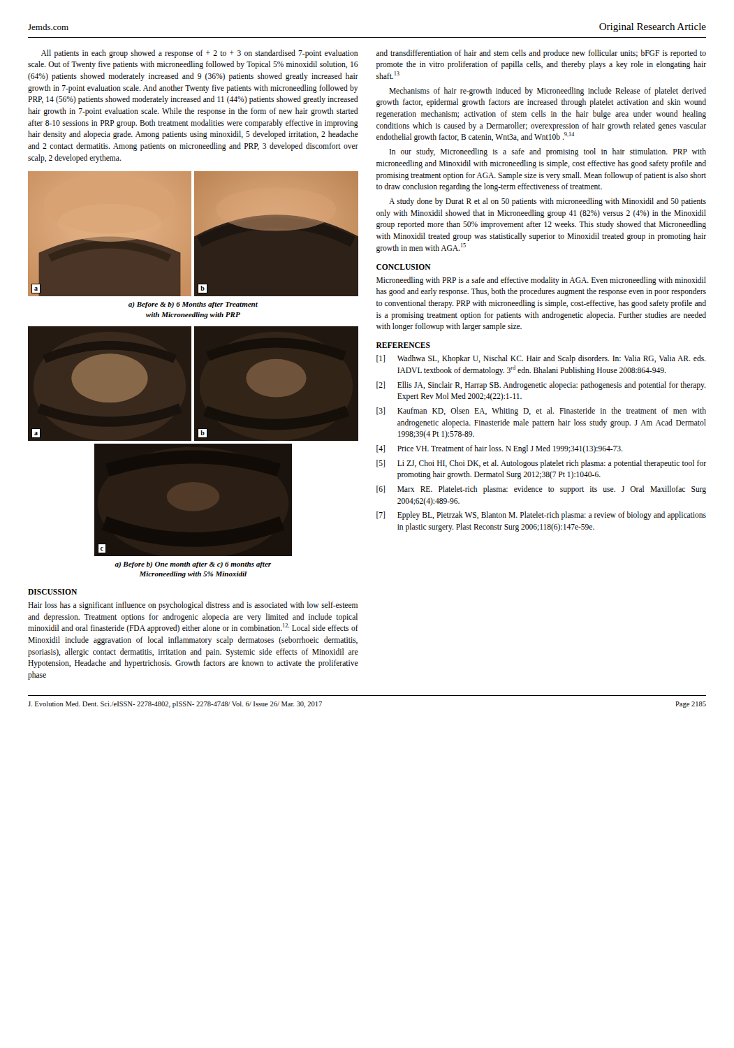Jemds.com
Original Research Article
All patients in each group showed a response of + 2 to + 3 on standardised 7-point evaluation scale. Out of Twenty five patients with microneedling followed by Topical 5% minoxidil solution, 16 (64%) patients showed moderately increased and 9 (36%) patients showed greatly increased hair growth in 7-point evaluation scale. And another Twenty five patients with microneedling followed by PRP, 14 (56%) patients showed moderately increased and 11 (44%) patients showed greatly increased hair growth in 7-point evaluation scale. While the response in the form of new hair growth started after 8-10 sessions in PRP group. Both treatment modalities were comparably effective in improving hair density and alopecia grade. Among patients using minoxidil, 5 developed irritation, 2 headache and 2 contact dermatitis. Among patients on microneedling and PRP, 3 developed discomfort over scalp, 2 developed erythema.
a
b
a) Before & b) 6 Months after Treatment
with Microneedling with PRP
a
b
c
a) Before b) One month after & c) 6 months after
Microneedling with 5% Minoxidil
Discussion
Hair loss has a significant influence on psychological distress and is associated with low self-esteem and depression. Treatment options for androgenic alopecia are very limited and include topical minoxidil and oral finasteride (FDA approved) either alone or in combination.12, Local side effects of Minoxidil include aggravation of local inflammatory scalp dermatoses (seborrhoeic dermatitis, psoriasis), allergic contact dermatitis, irritation and pain. Systemic side effects of Minoxidil are Hypotension, Headache and hypertrichosis. Growth factors are known to activate the proliferative phase
and transdifferentiation of hair and stem cells and produce new follicular units; bFGF is reported to promote the in vitro proliferation of papilla cells, and thereby plays a key role in elongating hair shaft.13
Mechanisms of hair re-growth induced by Microneedling include Release of platelet derived growth factor, epidermal growth factors are increased through platelet activation and skin wound regeneration mechanism; activation of stem cells in the hair bulge area under wound healing conditions which is caused by a Dermaroller; overexpression of hair growth related genes vascular endothelial growth factor, B catenin, Wnt3a, and Wnt10b .9,14
In our study, Microneedling is a safe and promising tool in hair stimulation. PRP with microneedling and Minoxidil with microneedling is simple, cost effective has good safety profile and promising treatment option for AGA. Sample size is very small. Mean followup of patient is also short to draw conclusion regarding the long-term effectiveness of treatment.
A study done by Durat R et al on 50 patients with microneedling with Minoxidil and 50 patients only with Minoxidil showed that in Microneedling group 41 (82%) versus 2 (4%) in the Minoxidil group reported more than 50% improvement after 12 weeks. This study showed that Microneedling with Minoxidil treated group was statistically superior to Minoxidil treated group in promoting hair growth in men with AGA.15
Conclusion
Microneedling with PRP is a safe and effective modality in AGA. Even microneedling with minoxidil has good and early response. Thus, both the procedures augment the response even in poor responders to conventional therapy. PRP with microneedling is simple, cost-effective, has good safety profile and is a promising treatment option for patients with androgenetic alopecia. Further studies are needed with longer followup with larger sample size.
References
[1] Wadhwa SL, Khopkar U, Nischal KC. Hair and Scalp disorders. In: Valia RG, Valia AR. eds. IADVL textbook of dermatology. 3rd edn. Bhalani Publishing House 2008:864-949.
[2] Ellis JA, Sinclair R, Harrap SB. Androgenetic alopecia: pathogenesis and potential for therapy. Expert Rev Mol Med 2002;4(22):1-11.
[3] Kaufman KD, Olsen EA, Whiting D, et al. Finasteride in the treatment of men with androgenetic alopecia. Finasteride male pattern hair loss study group. J Am Acad Dermatol 1998;39(4 Pt 1):578-89.
[4] Price VH. Treatment of hair loss. N Engl J Med 1999;341(13):964-73.
[5] Li ZJ, Choi HI, Choi DK, et al. Autologous platelet rich plasma: a potential therapeutic tool for promoting hair growth. Dermatol Surg 2012;38(7 Pt 1):1040-6.
[6] Marx RE. Platelet-rich plasma: evidence to support its use. J Oral Maxillofac Surg 2004;62(4):489-96.
[7] Eppley BL, Pietrzak WS, Blanton M. Platelet-rich plasma: a review of biology and applications in plastic surgery. Plast Reconstr Surg 2006;118(6):147e-59e.
J. Evolution Med. Dent. Sci./eISSN- 2278-4802, pISSN- 2278-4748/ Vol. 6/ Issue 26/ Mar. 30, 2017
Page 2185